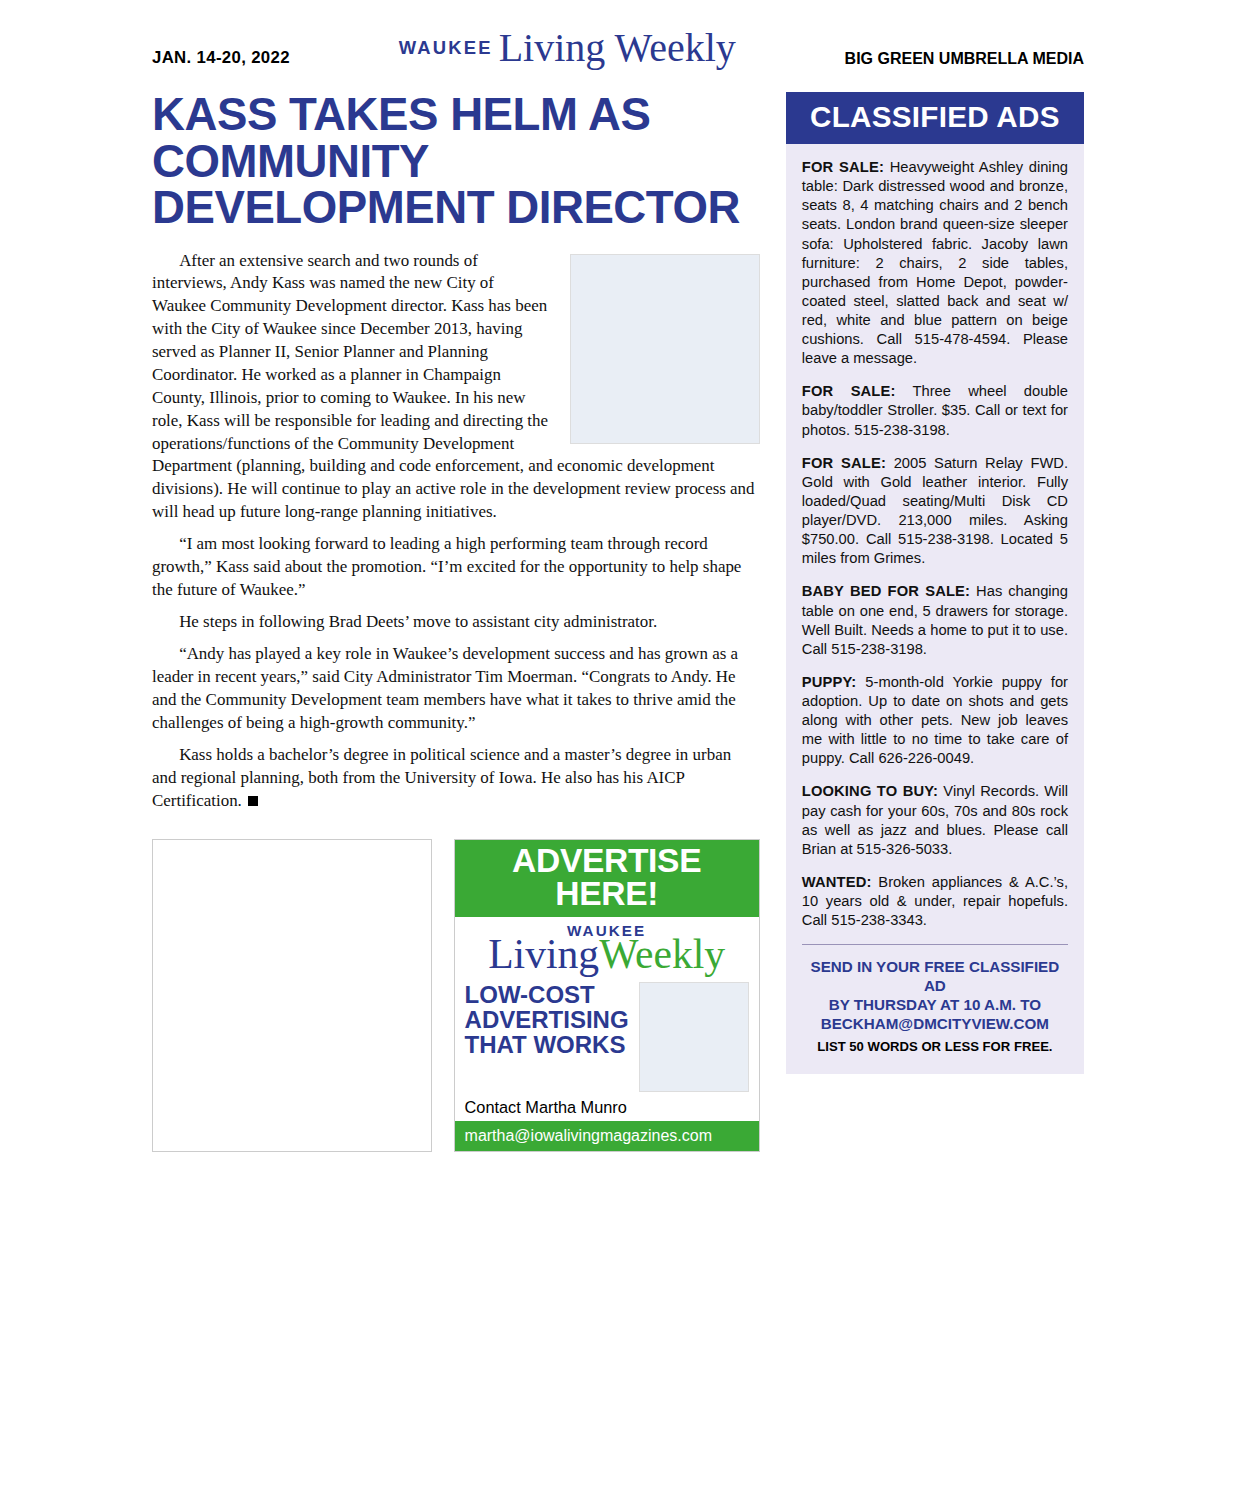JAN. 14-20, 2022
WAUKEE Living Weekly
BIG GREEN UMBRELLA MEDIA
Kass takes helm as community development director
After an extensive search and two rounds of interviews, Andy Kass was named the new City of Waukee Community Development director. Kass has been with the City of Waukee since December 2013, having served as Planner II, Senior Planner and Planning Coordinator. He worked as a planner in Champaign County, Illinois, prior to coming to Waukee. In his new role, Kass will be responsible for leading and directing the operations/functions of the Community Development Department (planning, building and code enforcement, and economic development divisions). He will continue to play an active role in the development review process and will head up future long-range planning initiatives.
“I am most looking forward to leading a high performing team through record growth,” Kass said about the promotion. “I’m excited for the opportunity to help shape the future of Waukee.”
He steps in following Brad Deets’ move to assistant city administrator.
“Andy has played a key role in Waukee’s development success and has grown as a leader in recent years,” said City Administrator Tim Moerman. “Congrats to Andy. He and the Community Development team members have what it takes to thrive amid the challenges of being a high-growth community.”
Kass holds a bachelor’s degree in political science and a master’s degree in urban and regional planning, both from the University of Iowa. He also has his AICP Certification.
ADVERTISE HERE!
WAUKEE Living Weekly
Low-cost
advertising
that works
Contact Martha Munro
martha@iowalivingmagazines.com
Classified Ads
FOR SALE: Heavyweight Ashley dining table: Dark distressed wood and bronze, seats 8, 4 matching chairs and 2 bench seats. London brand queen-size sleeper sofa: Upholstered fabric. Jacoby lawn furniture: 2 chairs, 2 side tables, purchased from Home Depot, powder-coated steel, slatted back and seat w/ red, white and blue pattern on beige cushions. Call 515-478-4594. Please leave a message.
FOR SALE: Three wheel double baby/toddler Stroller. $35. Call or text for photos. 515-238-3198.
FOR SALE: 2005 Saturn Relay FWD. Gold with Gold leather interior. Fully loaded/Quad seating/Multi Disk CD player/DVD. 213,000 miles. Asking $750.00. Call 515-238-3198. Located 5 miles from Grimes.
BABY BED FOR SALE: Has changing table on one end, 5 drawers for storage. Well Built. Needs a home to put it to use. Call 515-238-3198.
PUPPY: 5-month-old Yorkie puppy for adoption. Up to date on shots and gets along with other pets. New job leaves me with little to no time to take care of puppy. Call 626-226-0049.
LOOKING TO BUY: Vinyl Records. Will pay cash for your 60s, 70s and 80s rock as well as jazz and blues. Please call Brian at 515-326-5033.
WANTED: Broken appliances & A.C.’s, 10 years old & under, repair hopefuls. Call 515-238-3343.
Send in your free classified ad
by Thursday at 10 a.m. to
beckham@dmcityview.com List 50 words or less for free.